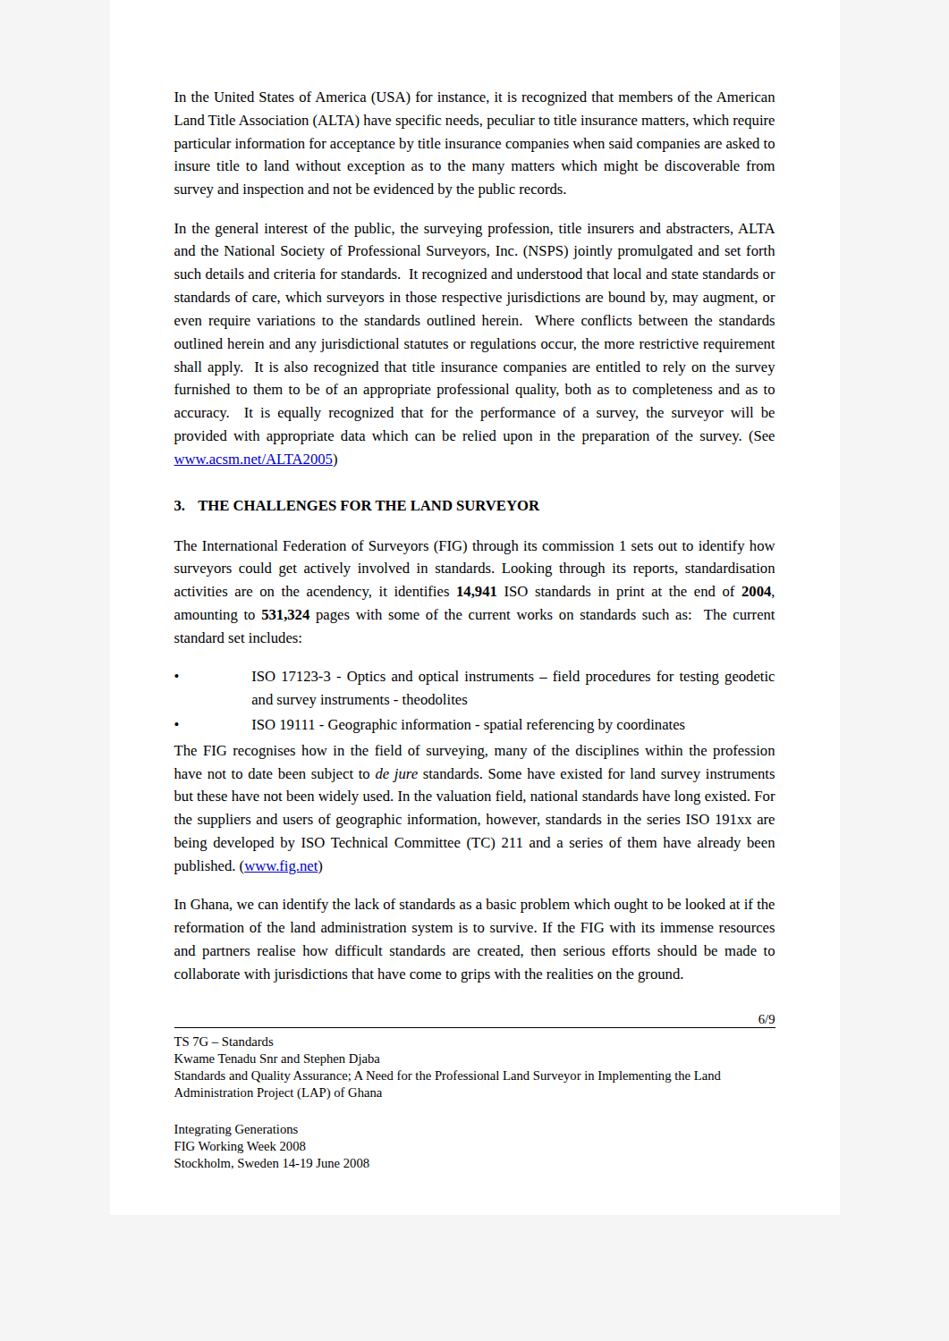In the United States of America (USA) for instance, it is recognized that members of the American Land Title Association (ALTA) have specific needs, peculiar to title insurance matters, which require particular information for acceptance by title insurance companies when said companies are asked to insure title to land without exception as to the many matters which might be discoverable from survey and inspection and not be evidenced by the public records.
In the general interest of the public, the surveying profession, title insurers and abstracters, ALTA and the National Society of Professional Surveyors, Inc. (NSPS) jointly promulgated and set forth such details and criteria for standards. It recognized and understood that local and state standards or standards of care, which surveyors in those respective jurisdictions are bound by, may augment, or even require variations to the standards outlined herein. Where conflicts between the standards outlined herein and any jurisdictional statutes or regulations occur, the more restrictive requirement shall apply. It is also recognized that title insurance companies are entitled to rely on the survey furnished to them to be of an appropriate professional quality, both as to completeness and as to accuracy. It is equally recognized that for the performance of a survey, the surveyor will be provided with appropriate data which can be relied upon in the preparation of the survey. (See www.acsm.net/ALTA2005)
3. THE CHALLENGES FOR THE LAND SURVEYOR
The International Federation of Surveyors (FIG) through its commission 1 sets out to identify how surveyors could get actively involved in standards. Looking through its reports, standardisation activities are on the acendency, it identifies 14,941 ISO standards in print at the end of 2004, amounting to 531,324 pages with some of the current works on standards such as: The current standard set includes:
ISO 17123-3 - Optics and optical instruments – field procedures for testing geodetic and survey instruments - theodolites
ISO 19111 - Geographic information - spatial referencing by coordinates
The FIG recognises how in the field of surveying, many of the disciplines within the profession have not to date been subject to de jure standards. Some have existed for land survey instruments but these have not been widely used. In the valuation field, national standards have long existed. For the suppliers and users of geographic information, however, standards in the series ISO 191xx are being developed by ISO Technical Committee (TC) 211 and a series of them have already been published. (www.fig.net)
In Ghana, we can identify the lack of standards as a basic problem which ought to be looked at if the reformation of the land administration system is to survive. If the FIG with its immense resources and partners realise how difficult standards are created, then serious efforts should be made to collaborate with jurisdictions that have come to grips with the realities on the ground.
6/9
TS 7G – Standards
Kwame Tenadu Snr and Stephen Djaba
Standards and Quality Assurance; A Need for the Professional Land Surveyor in Implementing the Land Administration Project (LAP) of Ghana
Integrating Generations
FIG Working Week 2008
Stockholm, Sweden 14-19 June 2008